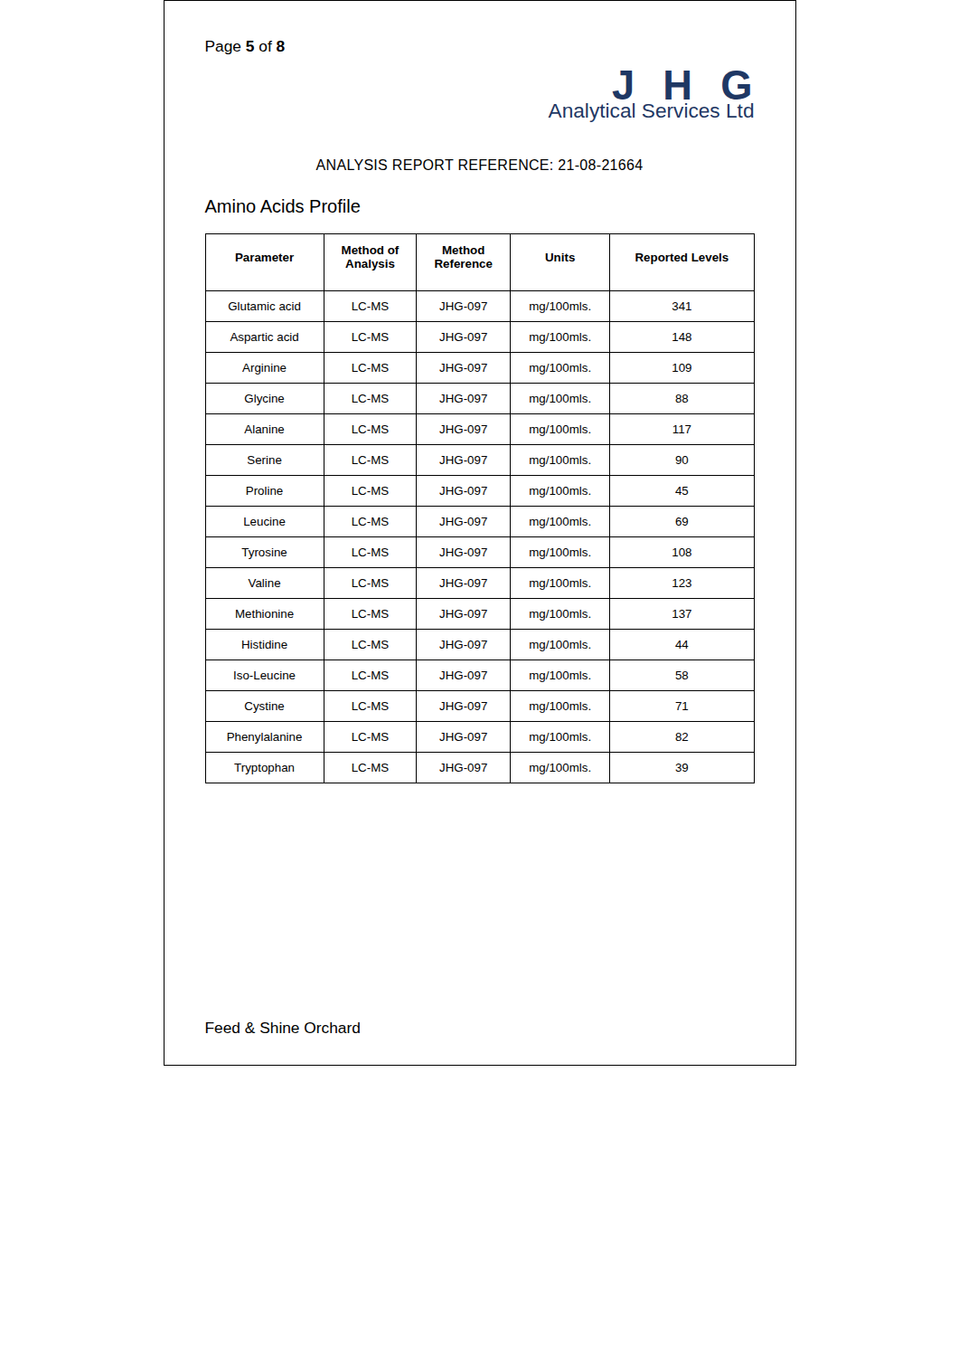Page 5 of 8
J H G
Analytical Services Ltd
ANALYSIS REPORT REFERENCE: 21-08-21664
Amino Acids Profile
| Parameter | Method of Analysis | Method Reference | Units | Reported Levels |
| --- | --- | --- | --- | --- |
| Glutamic acid | LC-MS | JHG-097 | mg/100mls. | 341 |
| Aspartic acid | LC-MS | JHG-097 | mg/100mls. | 148 |
| Arginine | LC-MS | JHG-097 | mg/100mls. | 109 |
| Glycine | LC-MS | JHG-097 | mg/100mls. | 88 |
| Alanine | LC-MS | JHG-097 | mg/100mls. | 117 |
| Serine | LC-MS | JHG-097 | mg/100mls. | 90 |
| Proline | LC-MS | JHG-097 | mg/100mls. | 45 |
| Leucine | LC-MS | JHG-097 | mg/100mls. | 69 |
| Tyrosine | LC-MS | JHG-097 | mg/100mls. | 108 |
| Valine | LC-MS | JHG-097 | mg/100mls. | 123 |
| Methionine | LC-MS | JHG-097 | mg/100mls. | 137 |
| Histidine | LC-MS | JHG-097 | mg/100mls. | 44 |
| Iso-Leucine | LC-MS | JHG-097 | mg/100mls. | 58 |
| Cystine | LC-MS | JHG-097 | mg/100mls. | 71 |
| Phenylalanine | LC-MS | JHG-097 | mg/100mls. | 82 |
| Tryptophan | LC-MS | JHG-097 | mg/100mls. | 39 |
Feed & Shine Orchard